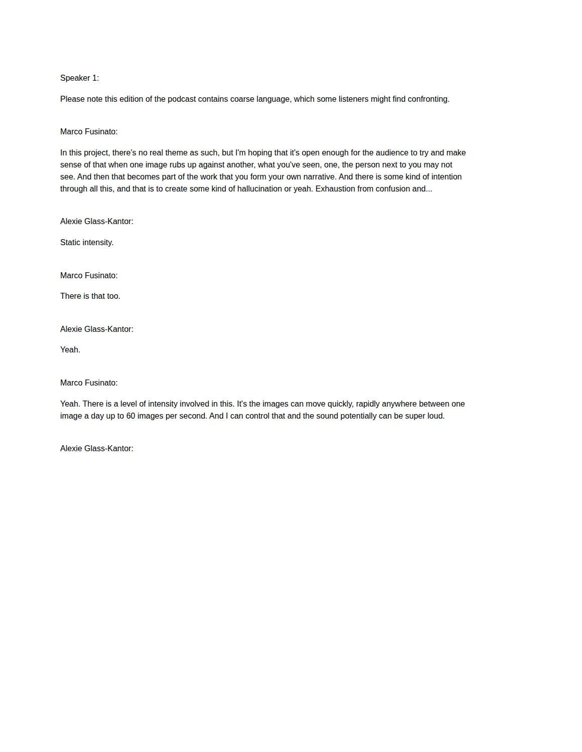Speaker 1:
Please note this edition of the podcast contains coarse language, which some listeners might find confronting.
Marco Fusinato:
In this project, there's no real theme as such, but I'm hoping that it's open enough for the audience to try and make sense of that when one image rubs up against another, what you've seen, one, the person next to you may not see. And then that becomes part of the work that you form your own narrative. And there is some kind of intention through all this, and that is to create some kind of hallucination or yeah. Exhaustion from confusion and...
Alexie Glass-Kantor:
Static intensity.
Marco Fusinato:
There is that too.
Alexie Glass-Kantor:
Yeah.
Marco Fusinato:
Yeah. There is a level of intensity involved in this. It's the images can move quickly, rapidly anywhere between one image a day up to 60 images per second. And I can control that and the sound potentially can be super loud.
Alexie Glass-Kantor: